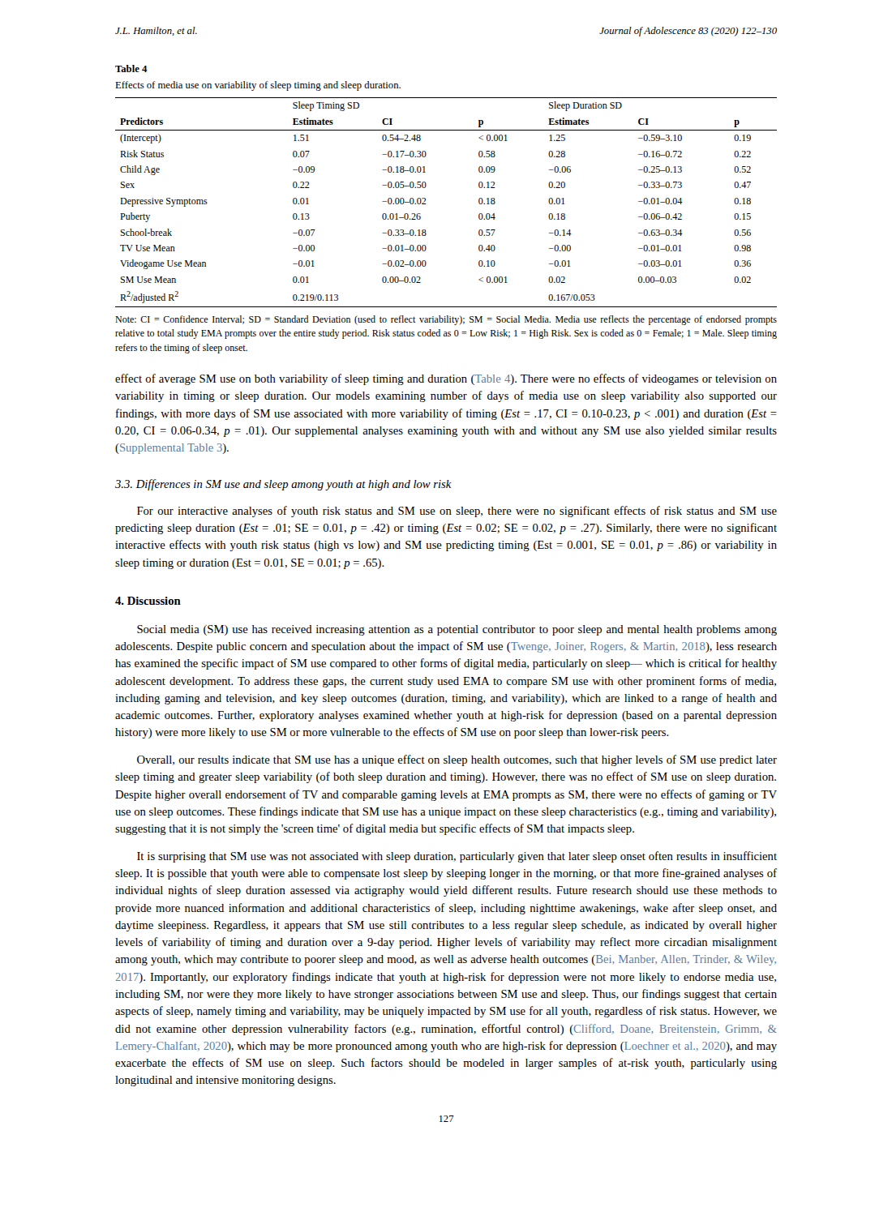J.L. Hamilton, et al. Journal of Adolescence 83 (2020) 122–130
Table 4
Effects of media use on variability of sleep timing and sleep duration.
| | Sleep Timing SD | Sleep Duration SD |
| --- | --- | --- |
| Predictors | Estimates | CI | p | Estimates | CI | p |
| (Intercept) | 1.51 | 0.54–2.48 | < 0.001 | 1.25 | −0.59–3.10 | 0.19 |
| Risk Status | 0.07 | −0.17–0.30 | 0.58 | 0.28 | −0.16–0.72 | 0.22 |
| Child Age | −0.09 | −0.18–0.01 | 0.09 | −0.06 | −0.25–0.13 | 0.52 |
| Sex | 0.22 | −0.05–0.50 | 0.12 | 0.20 | −0.33–0.73 | 0.47 |
| Depressive Symptoms | 0.01 | −0.00–0.02 | 0.18 | 0.01 | −0.01–0.04 | 0.18 |
| Puberty | 0.13 | 0.01–0.26 | 0.04 | 0.18 | −0.06–0.42 | 0.15 |
| School-break | −0.07 | −0.33–0.18 | 0.57 | −0.14 | −0.63–0.34 | 0.56 |
| TV Use Mean | −0.00 | −0.01–0.00 | 0.40 | −0.00 | −0.01–0.01 | 0.98 |
| Videogame Use Mean | −0.01 | −0.02–0.00 | 0.10 | −0.01 | −0.03–0.01 | 0.36 |
| SM Use Mean | 0.01 | 0.00–0.02 | < 0.001 | 0.02 | 0.00–0.03 | 0.02 |
| R 2 /adjusted R 2 | 0.219/0.113 | 0.167/0.053 |
Note: CI = Confidence Interval; SD = Standard Deviation (used to reflect variability); SM = Social Media. Media use reflects the percentage of endorsed prompts relative to total study EMA prompts over the entire study period. Risk status coded as 0 = Low Risk; 1 = High Risk. Sex is coded as 0 = Female; 1 = Male. Sleep timing refers to the timing of sleep onset.
effect of average SM use on both variability of sleep timing and duration (Table 4). There were no effects of videogames or television on variability in timing or sleep duration. Our models examining number of days of media use on sleep variability also supported our findings, with more days of SM use associated with more variability of timing (Est = .17, CI = 0.10-0.23, p < .001) and duration (Est = 0.20, CI = 0.06-0.34, p = .01). Our supplemental analyses examining youth with and without any SM use also yielded similar results (Supplemental Table 3).
3.3. Differences in SM use and sleep among youth at high and low risk
For our interactive analyses of youth risk status and SM use on sleep, there were no significant effects of risk status and SM use predicting sleep duration (Est = .01; SE = 0.01, p = .42) or timing (Est = 0.02; SE = 0.02, p = .27). Similarly, there were no significant interactive effects with youth risk status (high vs low) and SM use predicting timing (Est = 0.001, SE = 0.01, p = .86) or variability in sleep timing or duration (Est = 0.01, SE = 0.01; p = .65).
4. Discussion
Social media (SM) use has received increasing attention as a potential contributor to poor sleep and mental health problems among adolescents. Despite public concern and speculation about the impact of SM use (Twenge, Joiner, Rogers, & Martin, 2018), less research has examined the specific impact of SM use compared to other forms of digital media, particularly on sleep— which is critical for healthy adolescent development. To address these gaps, the current study used EMA to compare SM use with other prominent forms of media, including gaming and television, and key sleep outcomes (duration, timing, and variability), which are linked to a range of health and academic outcomes. Further, exploratory analyses examined whether youth at high-risk for depression (based on a parental depression history) were more likely to use SM or more vulnerable to the effects of SM use on poor sleep than lower-risk peers.
Overall, our results indicate that SM use has a unique effect on sleep health outcomes, such that higher levels of SM use predict later sleep timing and greater sleep variability (of both sleep duration and timing). However, there was no effect of SM use on sleep duration. Despite higher overall endorsement of TV and comparable gaming levels at EMA prompts as SM, there were no effects of gaming or TV use on sleep outcomes. These findings indicate that SM use has a unique impact on these sleep characteristics (e.g., timing and variability), suggesting that it is not simply the 'screen time' of digital media but specific effects of SM that impacts sleep.
It is surprising that SM use was not associated with sleep duration, particularly given that later sleep onset often results in insufficient sleep. It is possible that youth were able to compensate lost sleep by sleeping longer in the morning, or that more fine-grained analyses of individual nights of sleep duration assessed via actigraphy would yield different results. Future research should use these methods to provide more nuanced information and additional characteristics of sleep, including nighttime awakenings, wake after sleep onset, and daytime sleepiness. Regardless, it appears that SM use still contributes to a less regular sleep schedule, as indicated by overall higher levels of variability of timing and duration over a 9-day period. Higher levels of variability may reflect more circadian misalignment among youth, which may contribute to poorer sleep and mood, as well as adverse health outcomes (Bei, Manber, Allen, Trinder, & Wiley, 2017). Importantly, our exploratory findings indicate that youth at high-risk for depression were not more likely to endorse media use, including SM, nor were they more likely to have stronger associations between SM use and sleep. Thus, our findings suggest that certain aspects of sleep, namely timing and variability, may be uniquely impacted by SM use for all youth, regardless of risk status. However, we did not examine other depression vulnerability factors (e.g., rumination, effortful control) (Clifford, Doane, Breitenstein, Grimm, & Lemery-Chalfant, 2020), which may be more pronounced among youth who are high-risk for depression (Loechner et al., 2020), and may exacerbate the effects of SM use on sleep. Such factors should be modeled in larger samples of at-risk youth, particularly using longitudinal and intensive monitoring designs.
127